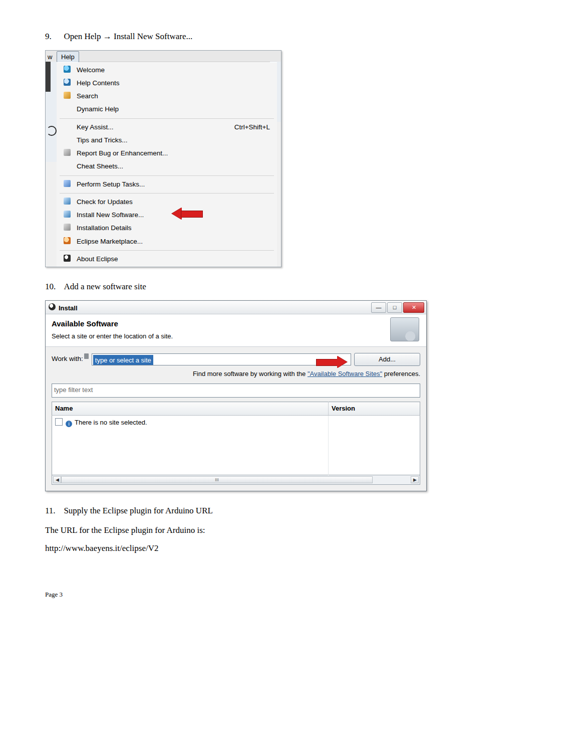9. Open Help → Install New Software...
w Help
Welcome
Help Contents
Search
Dynamic Help
Key Assist...Ctrl+Shift+L
Tips and Tricks...
Report Bug or Enhancement...
Cheat Sheets...
Perform Setup Tasks...
Check for Updates
Install New Software...
Installation Details
Eclipse Marketplace...
About Eclipse
10. Add a new software site
Install —□✕
Available Software
Select a site or enter the location of a site.
Work with:
type or select a site
Add...
Find more software by working with the "Available Software Sites" preferences.
type filter text
| Name | Version |
| --- | --- |
| i There is no site selected. | |
◀
III
▶
11. Supply the Eclipse plugin for Arduino URL
The URL for the Eclipse plugin for Arduino is:
http://www.baeyens.it/eclipse/V2
Page 3